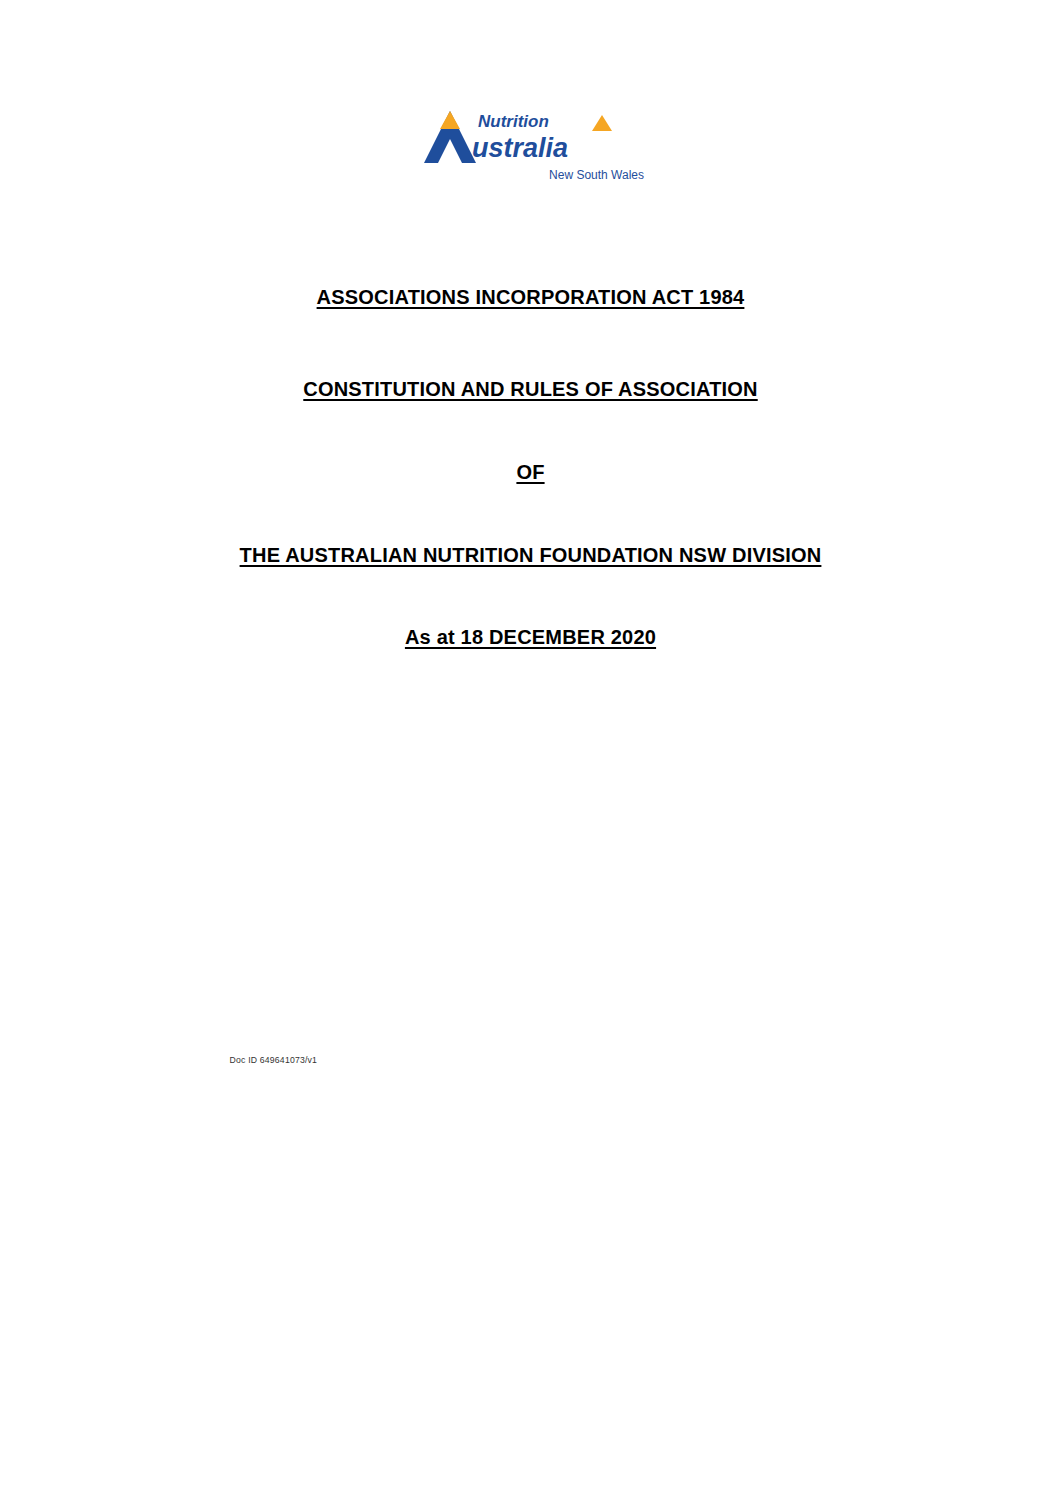Nutrition Australia New South Wales Nutrition ustralia New South Wales
ASSOCIATIONS INCORPORATION ACT 1984
CONSTITUTION AND RULES OF ASSOCIATION
OF
THE AUSTRALIAN NUTRITION FOUNDATION NSW DIVISION
As at 18 DECEMBER 2020
Doc ID 649641073/v1